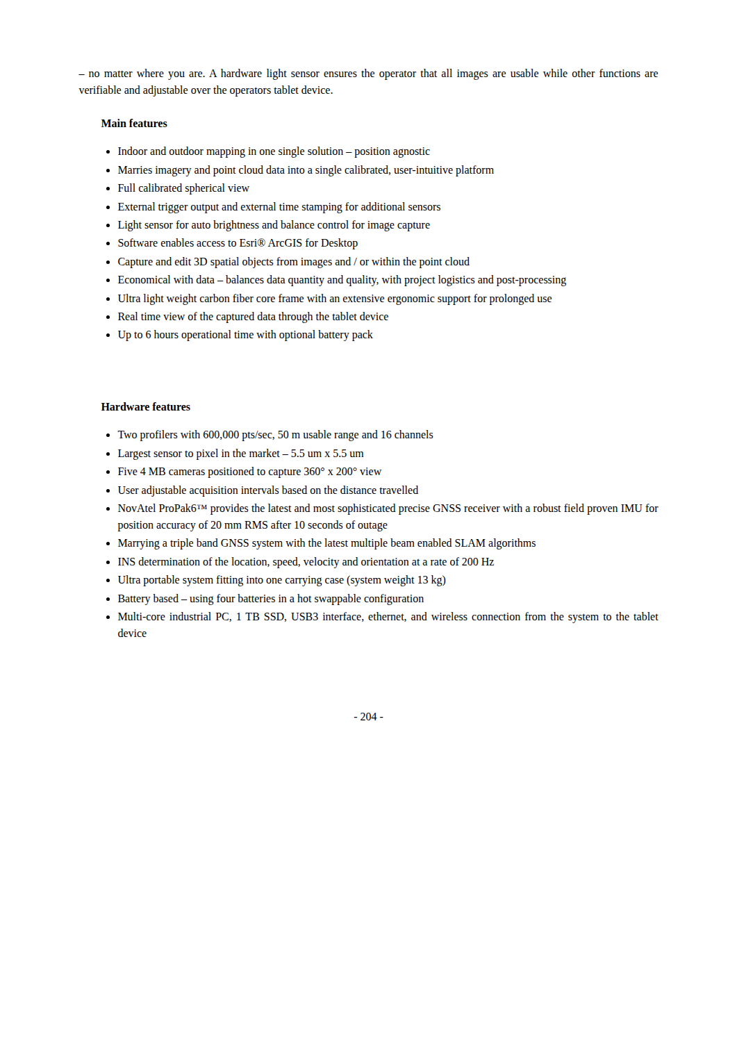– no matter where you are. A hardware light sensor ensures the operator that all images are usable while other functions are verifiable and adjustable over the operators tablet device.
Main features
Indoor and outdoor mapping in one single solution – position agnostic
Marries imagery and point cloud data into a single calibrated, user-intuitive platform
Full calibrated spherical view
External trigger output and external time stamping for additional sensors
Light sensor for auto brightness and balance control for image capture
Software enables access to Esri® ArcGIS for Desktop
Capture and edit 3D spatial objects from images and / or within the point cloud
Economical with data – balances data quantity and quality, with project logistics and post-processing
Ultra light weight carbon fiber core frame with an extensive ergonomic support for prolonged use
Real time view of the captured data through the tablet device
Up to 6 hours operational time with optional battery pack
Hardware features
Two profilers with 600,000 pts/sec, 50 m usable range and 16 channels
Largest sensor to pixel in the market – 5.5 um x 5.5 um
Five 4 MB cameras positioned to capture 360° x 200° view
User adjustable acquisition intervals based on the distance travelled
NovAtel ProPak6™ provides the latest and most sophisticated precise GNSS receiver with a robust field proven IMU for position accuracy of 20 mm RMS after 10 seconds of outage
Marrying a triple band GNSS system with the latest multiple beam enabled SLAM algorithms
INS determination of the location, speed, velocity and orientation at a rate of 200 Hz
Ultra portable system fitting into one carrying case (system weight 13 kg)
Battery based – using four batteries in a hot swappable configuration
Multi-core industrial PC, 1 TB SSD, USB3 interface, ethernet, and wireless connection from the system to the tablet device
- 204 -